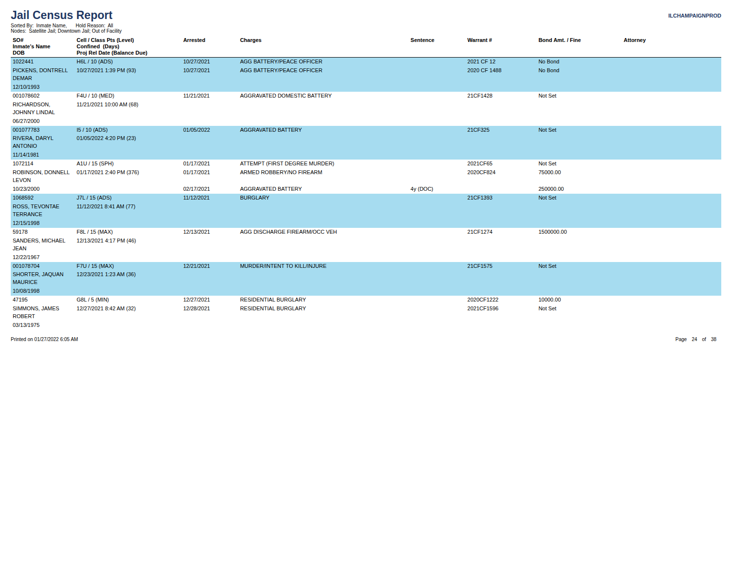Jail Census Report
ILCHAMPAIGNPROD
Sorted By: Inmate Name, Hold Reason: All
Nodes: Satellite Jail; Downtown Jail; Out of Facility
| SO# | Cell / Class Pts (Level) | Arrested | Charges | Sentence | Warrant # | Bond Amt. / Fine | Attorney |
| --- | --- | --- | --- | --- | --- | --- | --- |
| Inmate's Name | Confined (Days) | | | | | | |
| DOB | Proj Rel Date (Balance Due) | | | | | | |
| 1022441 | H6L / 10 (ADS) | 10/27/2021 | AGG BATTERY/PEACE OFFICER | | 2021 CF 12 | No Bond | |
| PICKENS, DONTRELL DEMAR | 10/27/2021 1:39 PM (93) | 10/27/2021 | AGG BATTERY/PEACE OFFICER | | 2020 CF 1488 | No Bond | |
| 12/10/1993 | | | | | | | |
| 001078602 | F4U / 10 (MED) | 11/21/2021 | AGGRAVATED DOMESTIC BATTERY | | 21CF1428 | Not Set | |
| RICHARDSON, JOHNNY LINDAL | 11/21/2021 10:00 AM (68) | | | | | | |
| 06/27/2000 | | | | | | | |
| 001077783 | I5 / 10 (ADS) | 01/05/2022 | AGGRAVATED BATTERY | | 21CF325 | Not Set | |
| RIVERA, DARYL ANTONIO | 01/05/2022 4:20 PM (23) | | | | | | |
| 11/14/1981 | | | | | | | |
| 1072114 | A1U / 15 (SPH) | 01/17/2021 | ATTEMPT (FIRST DEGREE MURDER) | | 2021CF65 | Not Set | |
| ROBINSON, DONNELL LEVON | 01/17/2021 2:40 PM (376) | 01/17/2021 | ARMED ROBBERY/NO FIREARM | | 2020CF824 | 75000.00 | |
| 10/23/2000 | | 02/17/2021 | AGGRAVATED BATTERY | 4y (DOC) | | 250000.00 | |
| 1068592 | J7L / 15 (ADS) | 11/12/2021 | BURGLARY | | 21CF1393 | Not Set | |
| ROSS, TEVONTAE TERRANCE | 11/12/2021 8:41 AM (77) | | | | | | |
| 12/15/1998 | | | | | | | |
| 59178 | F8L / 15 (MAX) | 12/13/2021 | AGG DISCHARGE FIREARM/OCC VEH | | 21CF1274 | 1500000.00 | |
| SANDERS, MICHAEL JEAN | 12/13/2021 4:17 PM (46) | | | | | | |
| 12/22/1967 | | | | | | | |
| 001078704 | F7U / 15 (MAX) | 12/21/2021 | MURDER/INTENT TO KILL/INJURE | | 21CF1575 | Not Set | |
| SHORTER, JAQUAN MAURICE | 12/23/2021 1:23 AM (36) | | | | | | |
| 10/08/1998 | | | | | | | |
| 47195 | G8L / 5 (MIN) | 12/27/2021 | RESIDENTIAL BURGLARY | | 2020CF1222 | 10000.00 | |
| SIMMONS, JAMES ROBERT | 12/27/2021 8:42 AM (32) | 12/28/2021 | RESIDENTIAL BURGLARY | | 2021CF1596 | Not Set | |
| 03/13/1975 | | | | | | | |
Printed on 01/27/2022 6:05 AM
Page24of38